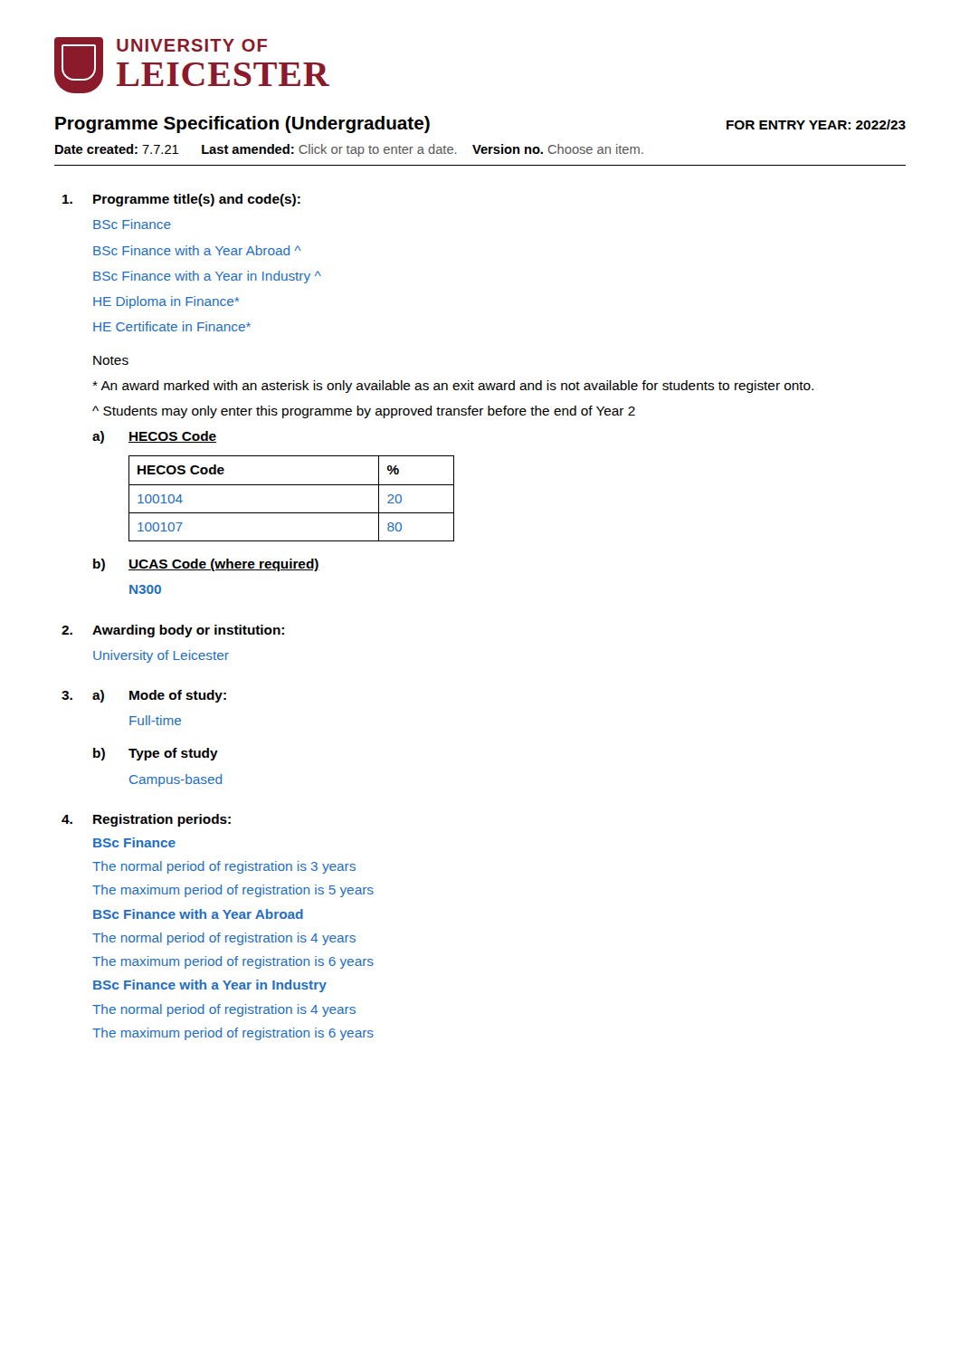UNIVERSITY OF
LEICESTER
FOR ENTRY YEAR: 2022/23
Programme Specification (Undergraduate)
Date created: 7.7.21 Last amended: Click or tap to enter a date. Version no. Choose an item.
Programme title(s) and code(s):
BSc Finance
BSc Finance with a Year Abroad ^
BSc Finance with a Year in Industry ^
HE Diploma in Finance*
HE Certificate in Finance*
Notes
* An award marked with an asterisk is only available as an exit award and is not available for students to register onto.
^ Students may only enter this programme by approved transfer before the end of Year 2
HECOS Code
| HECOS Code | % |
| --- | --- |
| 100104 | 20 |
| 100107 | 80 |
UCAS Code (where required)
N300
Awarding body or institution:
University of Leicester
Mode of study:
Full-time
Type of study
Campus-based
Registration periods:
BSc Finance
The normal period of registration is 3 years
The maximum period of registration is 5 years
BSc Finance with a Year Abroad
The normal period of registration is 4 years
The maximum period of registration is 6 years
BSc Finance with a Year in Industry
The normal period of registration is 4 years
The maximum period of registration is 6 years